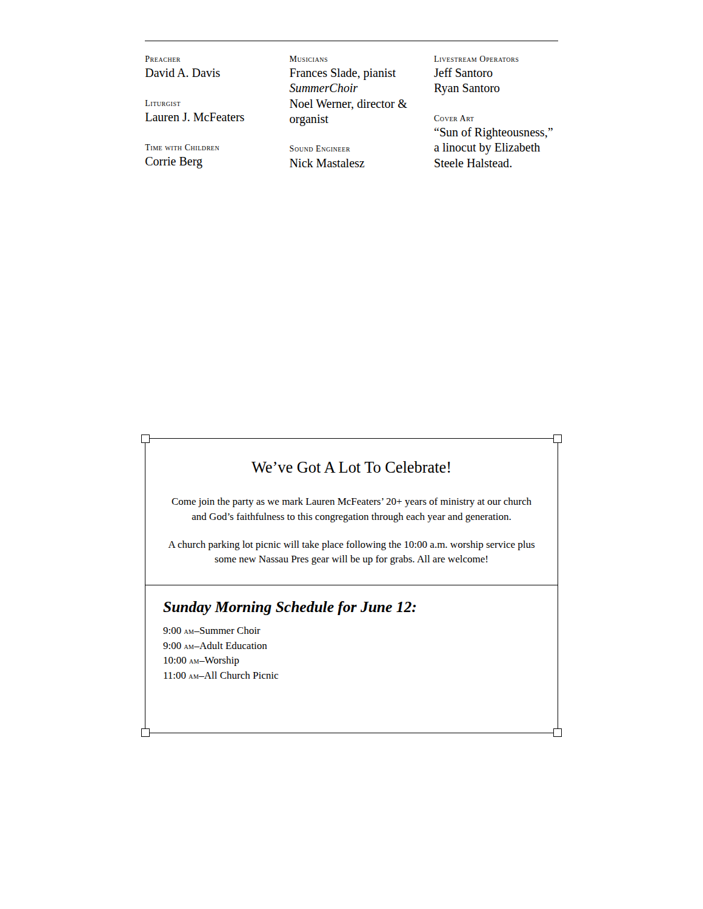Preacher
David A. Davis
Liturgist
Lauren J. McFeaters
Time with Children
Corrie Berg
Musicians
Frances Slade, pianist SummerChoir Noel Werner, director & organist
Sound Engineer
Nick Mastalesz
Livestream Operators
Jeff Santoro Ryan Santoro
Cover Art
“Sun of Righteousness,” a linocut by Elizabeth Steele Halstead.
We’ve Got A Lot To Celebrate!
Come join the party as we mark Lauren McFeaters’ 20+ years of ministry at our church and God’s faithfulness to this congregation through each year and generation.
A church parking lot picnic will take place following the 10:00 a.m. worship service plus some new Nassau Pres gear will be up for grabs. All are welcome!
Sunday Morning Schedule for June 12:
9:00 am–Summer Choir
9:00 am–Adult Education
10:00 am–Worship
11:00 am–All Church Picnic